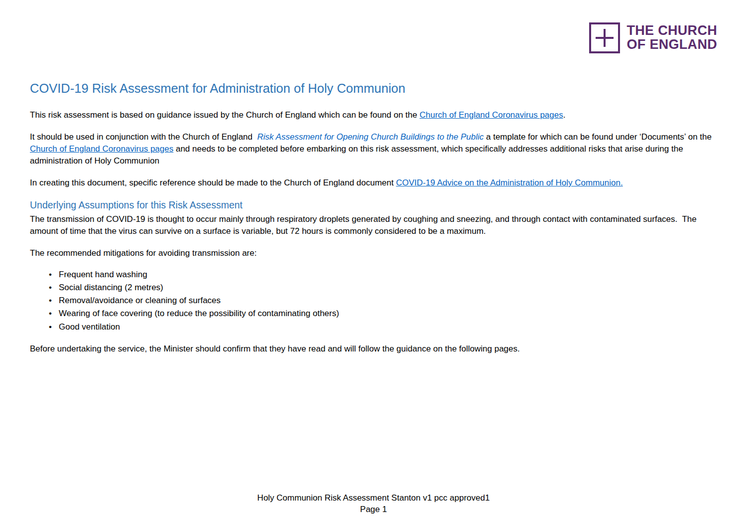The Church
of England
COVID-19 Risk Assessment for Administration of Holy Communion
This risk assessment is based on guidance issued by the Church of England which can be found on the Church of England Coronavirus pages.
It should be used in conjunction with the Church of England Risk Assessment for Opening Church Buildings to the Public a template for which can be found under ‘Documents’ on the Church of England Coronavirus pages and needs to be completed before embarking on this risk assessment, which specifically addresses additional risks that arise during the administration of Holy Communion
In creating this document, specific reference should be made to the Church of England document COVID-19 Advice on the Administration of Holy Communion.
Underlying Assumptions for this Risk Assessment
The transmission of COVID-19 is thought to occur mainly through respiratory droplets generated by coughing and sneezing, and through contact with contaminated surfaces. The amount of time that the virus can survive on a surface is variable, but 72 hours is commonly considered to be a maximum.
The recommended mitigations for avoiding transmission are:
Frequent hand washing
Social distancing (2 metres)
Removal/avoidance or cleaning of surfaces
Wearing of face covering (to reduce the possibility of contaminating others)
Good ventilation
Before undertaking the service, the Minister should confirm that they have read and will follow the guidance on the following pages.
Holy Communion Risk Assessment Stanton v1 pcc approved1
Page 1